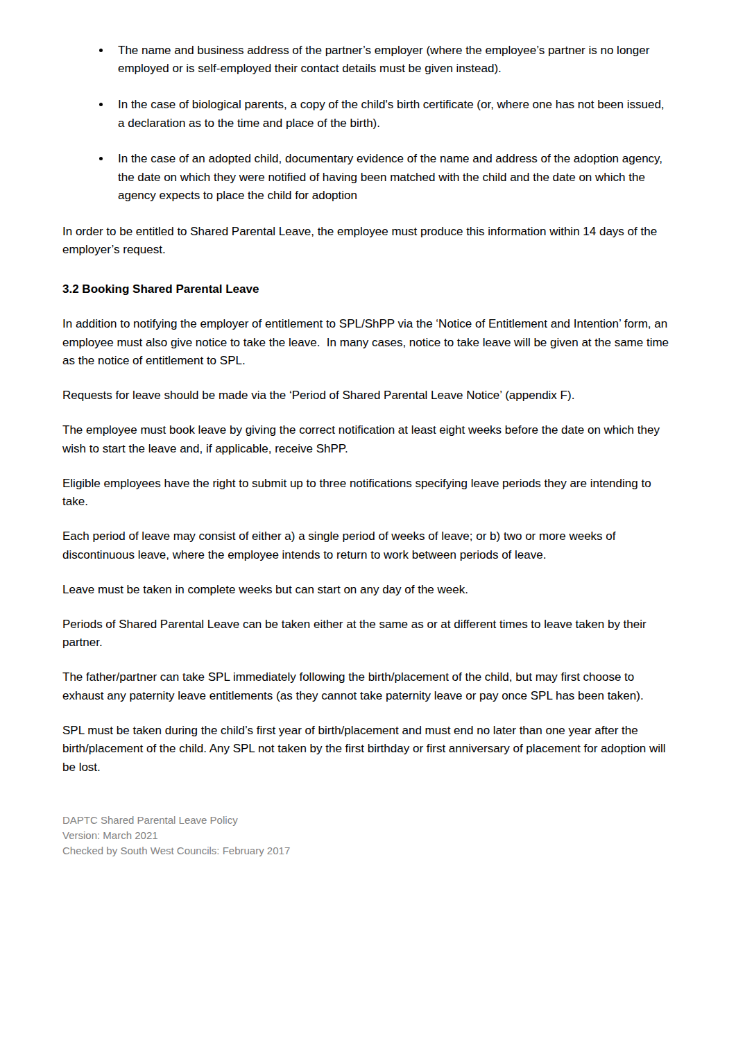The name and business address of the partner’s employer (where the employee’s partner is no longer employed or is self-employed their contact details must be given instead).
In the case of biological parents, a copy of the child's birth certificate (or, where one has not been issued, a declaration as to the time and place of the birth).
In the case of an adopted child, documentary evidence of the name and address of the adoption agency, the date on which they were notified of having been matched with the child and the date on which the agency expects to place the child for adoption
In order to be entitled to Shared Parental Leave, the employee must produce this information within 14 days of the employer’s request.
3.2 Booking Shared Parental Leave
In addition to notifying the employer of entitlement to SPL/ShPP via the ‘Notice of Entitlement and Intention’ form, an employee must also give notice to take the leave. In many cases, notice to take leave will be given at the same time as the notice of entitlement to SPL.
Requests for leave should be made via the ‘Period of Shared Parental Leave Notice’ (appendix F).
The employee must book leave by giving the correct notification at least eight weeks before the date on which they wish to start the leave and, if applicable, receive ShPP.
Eligible employees have the right to submit up to three notifications specifying leave periods they are intending to take.
Each period of leave may consist of either a) a single period of weeks of leave; or b) two or more weeks of discontinuous leave, where the employee intends to return to work between periods of leave.
Leave must be taken in complete weeks but can start on any day of the week.
Periods of Shared Parental Leave can be taken either at the same as or at different times to leave taken by their partner.
The father/partner can take SPL immediately following the birth/placement of the child, but may first choose to exhaust any paternity leave entitlements (as they cannot take paternity leave or pay once SPL has been taken).
SPL must be taken during the child’s first year of birth/placement and must end no later than one year after the birth/placement of the child. Any SPL not taken by the first birthday or first anniversary of placement for adoption will be lost.
DAPTC Shared Parental Leave Policy
Version: March 2021
Checked by South West Councils: February 2017